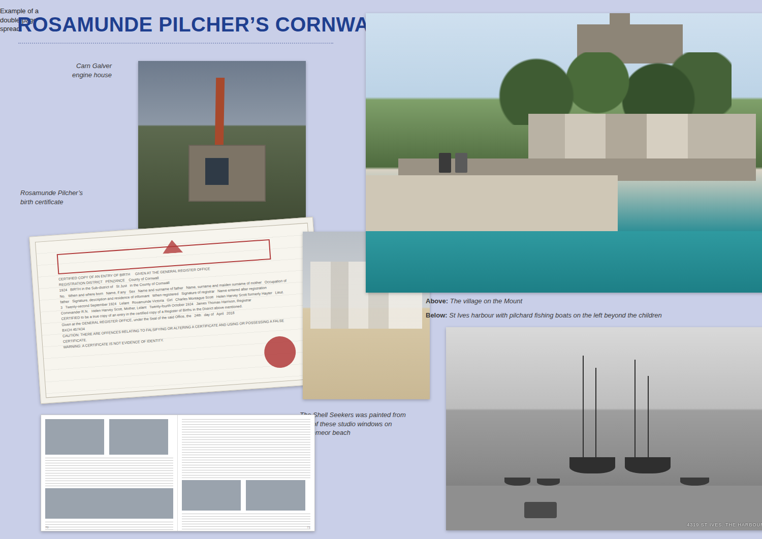ROSAMUNDE PILCHER’S CORNWALL
Carn Galver
engine house
Rosamunde Pilcher’s
birth certificate
CERTIFIED COPY OF AN ENTRY OF BIRTH GIVEN AT THE GENERAL REGISTER OFFICE
REGISTRATION DISTRICT PENZANCE County of Cornwall
1924 BIRTH in the Sub-district of St Just in the County of Cornwall
No. When and where born Name, if any Sex Name and surname of father Name, surname and maiden surname of mother Occupation of father Signature, description and residence of informant When registered Signature of registrar Name entered after registration
3 Twenty-second September 1924 Lelant Rosamunde Victoria Girl Charles Montague Scott Helen Harvey Scott formerly Hayter Lieut. Commander R.N. Helen Harvey Scott, Mother, Lelant Twenty-fourth October 1924 James Thomas Harrison, Registrar
CERTIFIED to be a true copy of an entry in the certified copy of a Register of Births in the District above mentioned.
Given at the GENERAL REGISTER OFFICE, under the Seal of the said Office, the 24th day of April 2018
BXCH 457434
CAUTION: THERE ARE OFFENCES RELATING TO FALSIFYING OR ALTERING A CERTIFICATE AND USING OR POSSESSING A FALSE CERTIFICATE.
WARNING: A CERTIFICATE IS NOT EVIDENCE OF IDENTITY.
The Shell Seekers was painted from one of these studio windows on Porthmeor beach
70
71
Example of a
double-page
spread.
Above: The village on the Mount
Below: St Ives harbour with pilchard fishing boats on the left beyond the children
4319 ST IVES. THE HARBOUR.